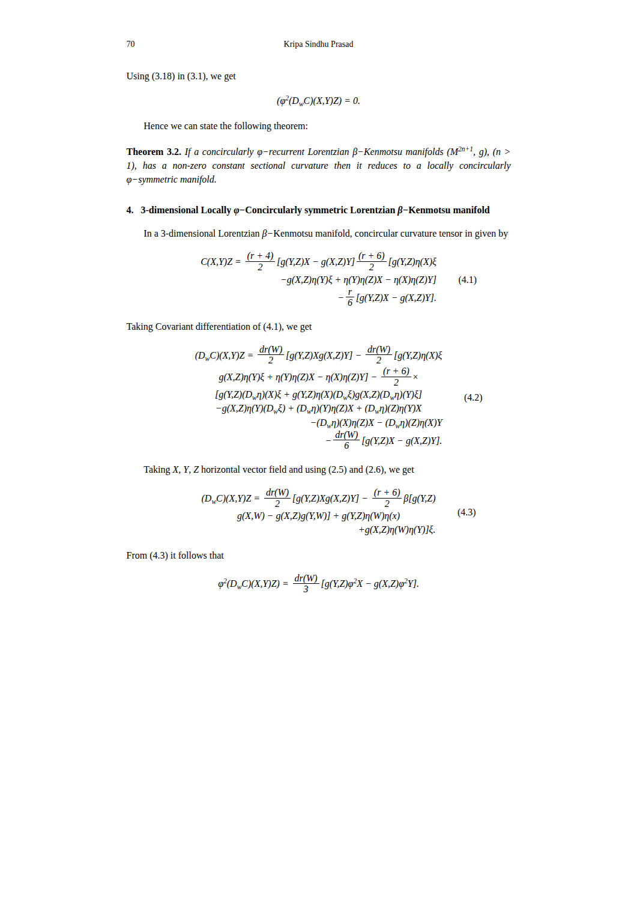70 Kripa Sindhu Prasad
Using (3.18) in (3.1), we get
(0.0) (φ2(DwC)(X,Y)Z) = 0. (0.0)
Hence we can state the following theorem:
Theorem 3.2. If a concircularly φ−recurrent Lorentzian β−Kenmotsu manifolds (M2n+1, g), (n > 1), has a non-zero constant sectional curvature then it reduces to a locally concircularly φ−symmetric manifold.
4. 3-dimensional Locally φ−Concircularly symmetric Lorentzian β−Kenmotsu manifold
In a 3-dimensional Lorentzian β−Kenmotsu manifold, concircular curvature tensor in given by
(4.1) C(X,Y)Z = (r + 4) 2[g(Y,Z)X − g(X,Z)Y](r + 6) 2[g(Y,Z)η(X)ξ −g(X,Z)η(Y)ξ + η(Y)η(Z)X − η(X)η(Z)Y] −r 6[g(Y,Z)X − g(X,Z)Y]. (4.1)
Taking Covariant differentiation of (4.1), we get
(4.2) (DwC)(X,Y)Z = dr(W) 2[g(Y,Z)Xg(X,Z)Y] − dr(W) 2[g(Y,Z)η(X)ξ g(X,Z)η(Y)ξ + η(Y)η(Z)X − η(X)η(Z)Y] − (r + 6) 2× [g(Y,Z)(Dwη)(X)ξ + g(Y,Z)η(X)(Dwξ)g(X,Z)(Dwη)(Y)ξ] −g(X,Z)η(Y)(Dwξ) + (Dwη)(Y)η(Z)X + (Dwη)(Z)η(Y)X −(Dwη)(X)η(Z)X − (Dwη)(Z)η(X)Y −dr(W) 6[g(Y,Z)X − g(X,Z)Y]. (4.2)
Taking X, Y, Z horizontal vector field and using (2.5) and (2.6), we get
(4.3) (DwC)(X,Y)Z = dr(W) 2[g(Y,Z)Xg(X,Z)Y] − (r + 6) 2β[g(Y,Z) g(X,W) − g(X,Z)g(Y,W)] + g(Y,Z)η(W)η(x) +g(X,Z)η(W)η(Y)]ξ. (4.3)
From (4.3) it follows that
(0.0) φ2(DwC)(X,Y)Z) = dr(W) 3[g(Y,Z)φ2X − g(X,Z)φ2Y]. (0.0)